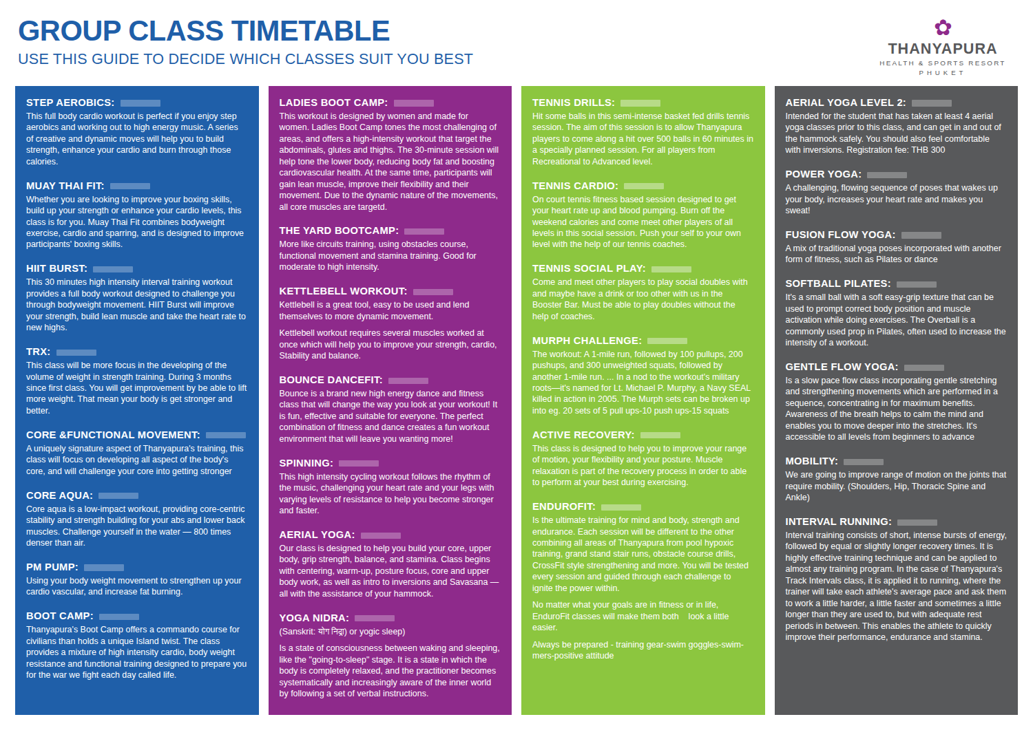Group Class Timetable
Use this guide to decide which classes suit you best
✿
Thanyapura
Health & Sports Resort
Phuket
Step Aerobics:
This full body cardio workout is perfect if you enjoy step aerobics and working out to high energy music. A series of creative and dynamic moves will help you to build strength, enhance your cardio and burn through those calories.
Muay Thai Fit:
Whether you are looking to improve your boxing skills, build up your strength or enhance your cardio levels, this class is for you. Muay Thai Fit combines bodyweight exercise, cardio and sparring, and is designed to improve participants' boxing skills.
HIIT Burst:
This 30 minutes high intensity interval training workout provides a full body workout designed to challenge you through bodyweight movement. HIIT Burst will improve your strength, build lean muscle and take the heart rate to new highs.
TRX:
This class will be more focus in the developing of the volume of weight in strength training. During 3 months since first class. You will get improvement by be able to lift more weight. That mean your body is get stronger and better.
Core &Functional Movement:
A uniquely signature aspect of Thanyapura's training, this class will focus on developing all aspect of the body's core, and will challenge your core into getting stronger
Core Aqua:
Core aqua is a low-impact workout, providing core-centric stability and strength building for your abs and lower back muscles. Challenge yourself in the water — 800 times denser than air.
PM Pump:
Using your body weight movement to strengthen up your cardio vascular, and increase fat burning.
Boot Camp:
Thanyapura's Boot Camp offers a commando course for civilians than holds a unique Island twist. The class provides a mixture of high intensity cardio, body weight resistance and functional training designed to prepare you for the war we fight each day called life.
Ladies Boot Camp:
This workout is designed by women and made for women. Ladies Boot Camp tones the most challenging of areas, and offers a high-intensity workout that target the abdominals, glutes and thighs. The 30-minute session will help tone the lower body, reducing body fat and boosting cardiovascular health. At the same time, participants will gain lean muscle, improve their flexibility and their movement. Due to the dynamic nature of the movements, all core muscles are targetd.
The Yard Bootcamp:
More like circuits training, using obstacles course, functional movement and stamina training. Good for moderate to high intensity.
Kettlebell Workout:
Kettlebell is a great tool, easy to be used and lend themselves to more dynamic movement.
Kettlebell workout requires several muscles worked at once which will help you to improve your strength, cardio, Stability and balance.
Bounce Dancefit:
Bounce is a brand new high energy dance and fitness class that will change the way you look at your workout! It is fun, effective and suitable for everyone. The perfect combination of fitness and dance creates a fun workout environment that will leave you wanting more!
Spinning:
This high intensity cycling workout follows the rhythm of the music, challenging your heart rate and your legs with varying levels of resistance to help you become stronger and faster.
Aerial Yoga:
Our class is designed to help you build your core, upper body, grip strength, balance, and stamina. Class begins with centering, warm-up, posture focus, core and upper body work, as well as intro to inversions and Savasana — all with the assistance of your hammock.
Yoga Nidra:
(Sanskrit: योग निद्रा) or yogic sleep)
Is a state of consciousness between waking and sleeping, like the "going-to-sleep" stage. It is a state in which the body is completely relaxed, and the practitioner becomes systematically and increasingly aware of the inner world by following a set of verbal instructions.
Tennis Drills:
Hit some balls in this semi-intense basket fed drills tennis session. The aim of this session is to allow Thanyapura players to come along a hit over 500 balls in 60 minutes in a specially planned session. For all players from Recreational to Advanced level.
Tennis Cardio:
On court tennis fitness based session designed to get your heart rate up and blood pumping. Burn off the weekend calories and come meet other players of all levels in this social session. Push your self to your own level with the help of our tennis coaches.
Tennis Social Play:
Come and meet other players to play social doubles with and maybe have a drink or too other with us in the Booster Bar. Must be able to play doubles without the help of coaches.
Murph Challenge:
The workout: A 1-mile run, followed by 100 pullups, 200 pushups, and 300 unweighted squats, followed by another 1-mile run. ... In a nod to the workout's military roots—it's named for Lt. Michael P. Murphy, a Navy SEAL killed in action in 2005. The Murph sets can be broken up into eg. 20 sets of 5 pull ups-10 push ups-15 squats
Active Recovery:
This class is designed to help you to improve your range of motion, your flexibility and your posture. Muscle relaxation is part of the recovery process in order to able to perform at your best during exercising.
Endurofit:
Is the ultimate training for mind and body, strength and endurance. Each session will be different to the other combining all areas of Thanyapura from pool hypoxic training, grand stand stair runs, obstacle course drills, CrossFit style strengthening and more. You will be tested every session and guided through each challenge to ignite the power within.
No matter what your goals are in fitness or in life, EnduroFit classes will make them both look a little easier.
Always be prepared - training gear-swim goggles-swim-mers-positive attitude
Aerial Yoga Level 2:
Intended for the student that has taken at least 4 aerial yoga classes prior to this class, and can get in and out of the hammock safely. You should also feel comfortable with inversions. Registration fee: THB 300
Power Yoga:
A challenging, flowing sequence of poses that wakes up your body, increases your heart rate and makes you sweat!
Fusion Flow Yoga:
A mix of traditional yoga poses incorporated with another form of fitness, such as Pilates or dance
Softball Pilates:
It's a small ball with a soft easy-grip texture that can be used to prompt correct body position and muscle activation while doing exercises. The Overball is a commonly used prop in Pilates, often used to increase the intensity of a workout.
Gentle Flow Yoga:
Is a slow pace flow class incorporating gentle stretching and strengthening movements which are performed in a sequence, concentrating in for maximum benefits. Awareness of the breath helps to calm the mind and enables you to move deeper into the stretches. It's accessible to all levels from beginners to advance
Mobility:
We are going to improve range of motion on the joints that require mobility. (Shoulders, Hip, Thoracic Spine and Ankle)
Interval Running:
Interval training consists of short, intense bursts of energy, followed by equal or slightly longer recovery times. It is highly effective training technique and can be applied to almost any training program. In the case of Thanyapura's Track Intervals class, it is applied it to running, where the trainer will take each athlete's average pace and ask them to work a little harder, a little faster and sometimes a little longer than they are used to, but with adequate rest periods in between. This enables the athlete to quickly improve their performance, endurance and stamina.